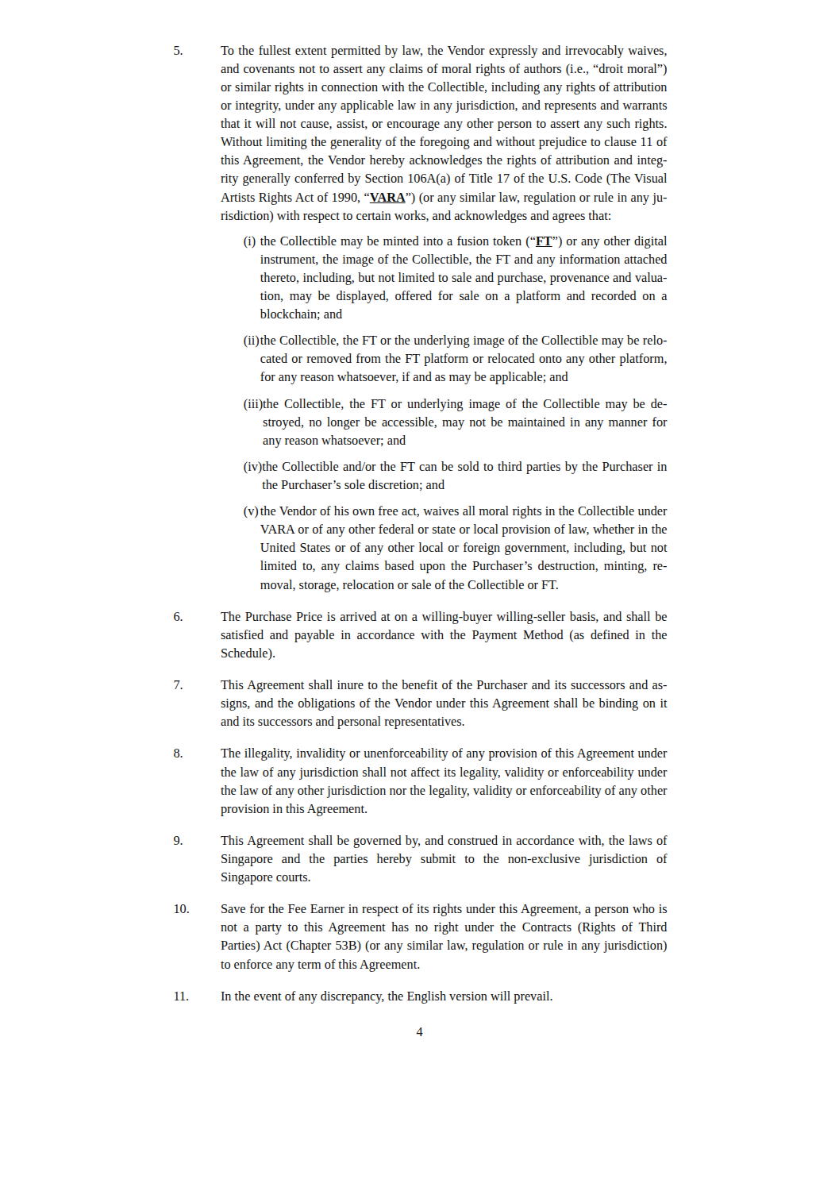5.
To the fullest extent permitted by law, the Vendor expressly and irrevocably waives, and covenants not to assert any claims of moral rights of authors (i.e., “droit moral”) or similar rights in connection with the Collectible, including any rights of attribution or integrity, under any applicable law in any jurisdiction, and represents and warrants that it will not cause, assist, or encourage any other person to assert any such rights. Without limiting the generality of the foregoing and without prejudice to clause 11 of this Agreement, the Vendor hereby acknowledges the rights of attribution and integrity generally conferred by Section 106A(a) of Title 17 of the U.S. Code (The Visual Artists Rights Act of 1990, “VARA”) (or any similar law, regulation or rule in any jurisdiction) with respect to certain works, and acknowledges and agrees that:
(i) the Collectible may be minted into a fusion token (“FT”) or any other digital instrument, the image of the Collectible, the FT and any information attached thereto, including, but not limited to sale and purchase, provenance and valuation, may be displayed, offered for sale on a platform and recorded on a blockchain; and
(ii) the Collectible, the FT or the underlying image of the Collectible may be relocated or removed from the FT platform or relocated onto any other platform, for any reason whatsoever, if and as may be applicable; and
(iii) the Collectible, the FT or underlying image of the Collectible may be destroyed, no longer be accessible, may not be maintained in any manner for any reason whatsoever; and
(iv) the Collectible and/or the FT can be sold to third parties by the Purchaser in the Purchaser’s sole discretion; and
(v) the Vendor of his own free act, waives all moral rights in the Collectible under VARA or of any other federal or state or local provision of law, whether in the United States or of any other local or foreign government, including, but not limited to, any claims based upon the Purchaser’s destruction, minting, removal, storage, relocation or sale of the Collectible or FT.
6.
The Purchase Price is arrived at on a willing-buyer willing-seller basis, and shall be satisfied and payable in accordance with the Payment Method (as defined in the Schedule).
7.
This Agreement shall inure to the benefit of the Purchaser and its successors and assigns, and the obligations of the Vendor under this Agreement shall be binding on it and its successors and personal representatives.
8.
The illegality, invalidity or unenforceability of any provision of this Agreement under the law of any jurisdiction shall not affect its legality, validity or enforceability under the law of any other jurisdiction nor the legality, validity or enforceability of any other provision in this Agreement.
9.
This Agreement shall be governed by, and construed in accordance with, the laws of Singapore and the parties hereby submit to the non-exclusive jurisdiction of Singapore courts.
10.
Save for the Fee Earner in respect of its rights under this Agreement, a person who is not a party to this Agreement has no right under the Contracts (Rights of Third Parties) Act (Chapter 53B) (or any similar law, regulation or rule in any jurisdiction) to enforce any term of this Agreement.
11.
In the event of any discrepancy, the English version will prevail.
4